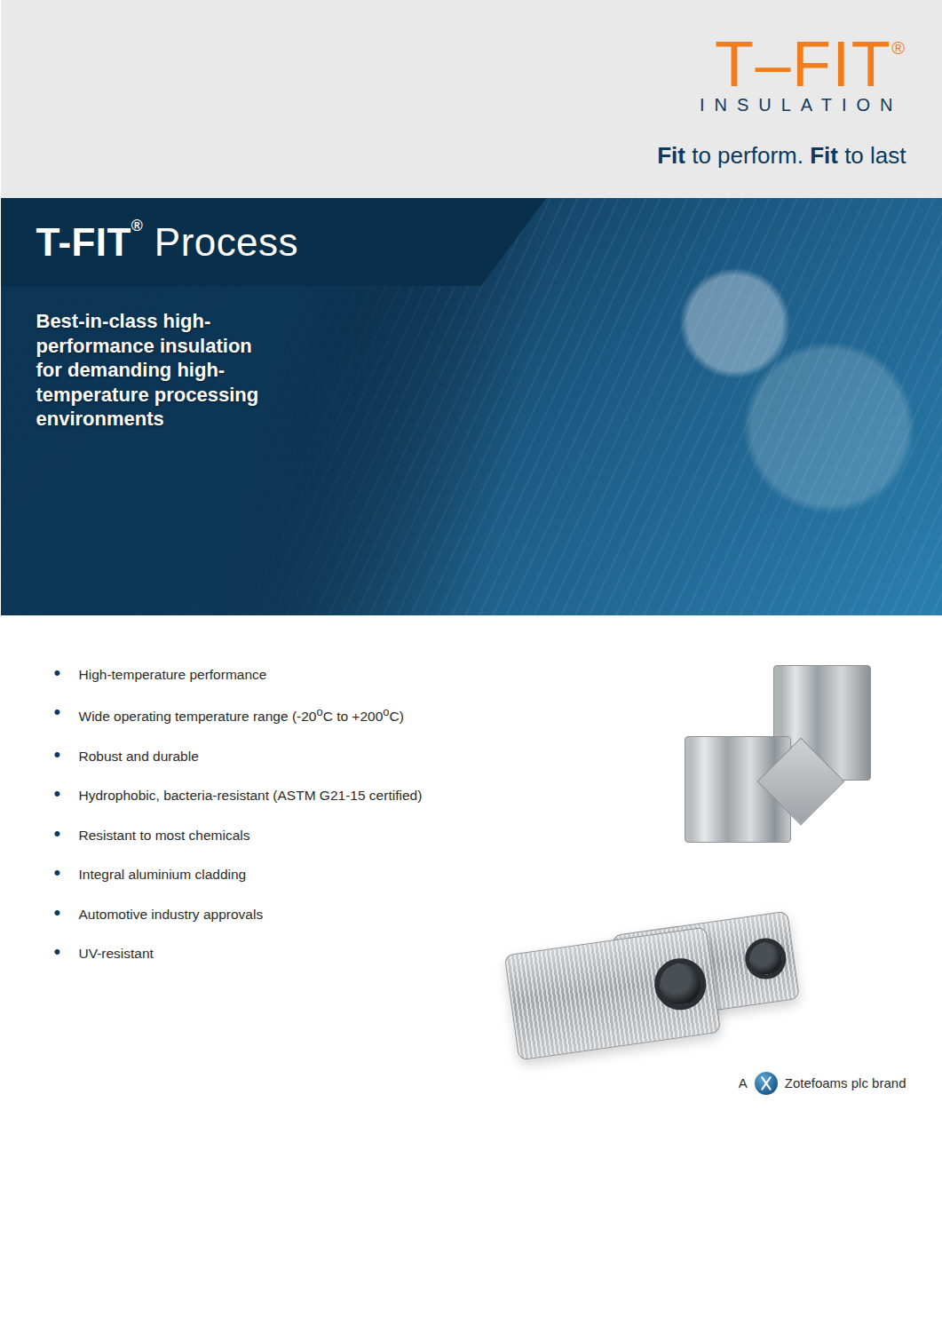T–FIT® INSULATION
Fit to perform. Fit to last
T-FIT® Process
Best-in-class high-performance insulation for demanding high-temperature processing environments
High-temperature performance
Wide operating temperature range (-20oC to +200oC)
Robust and durable
Hydrophobic, bacteria-resistant (ASTM G21-15 certified)
Resistant to most chemicals
Integral aluminium cladding
Automotive industry approvals
UV-resistant
A Zotefoams plc brand